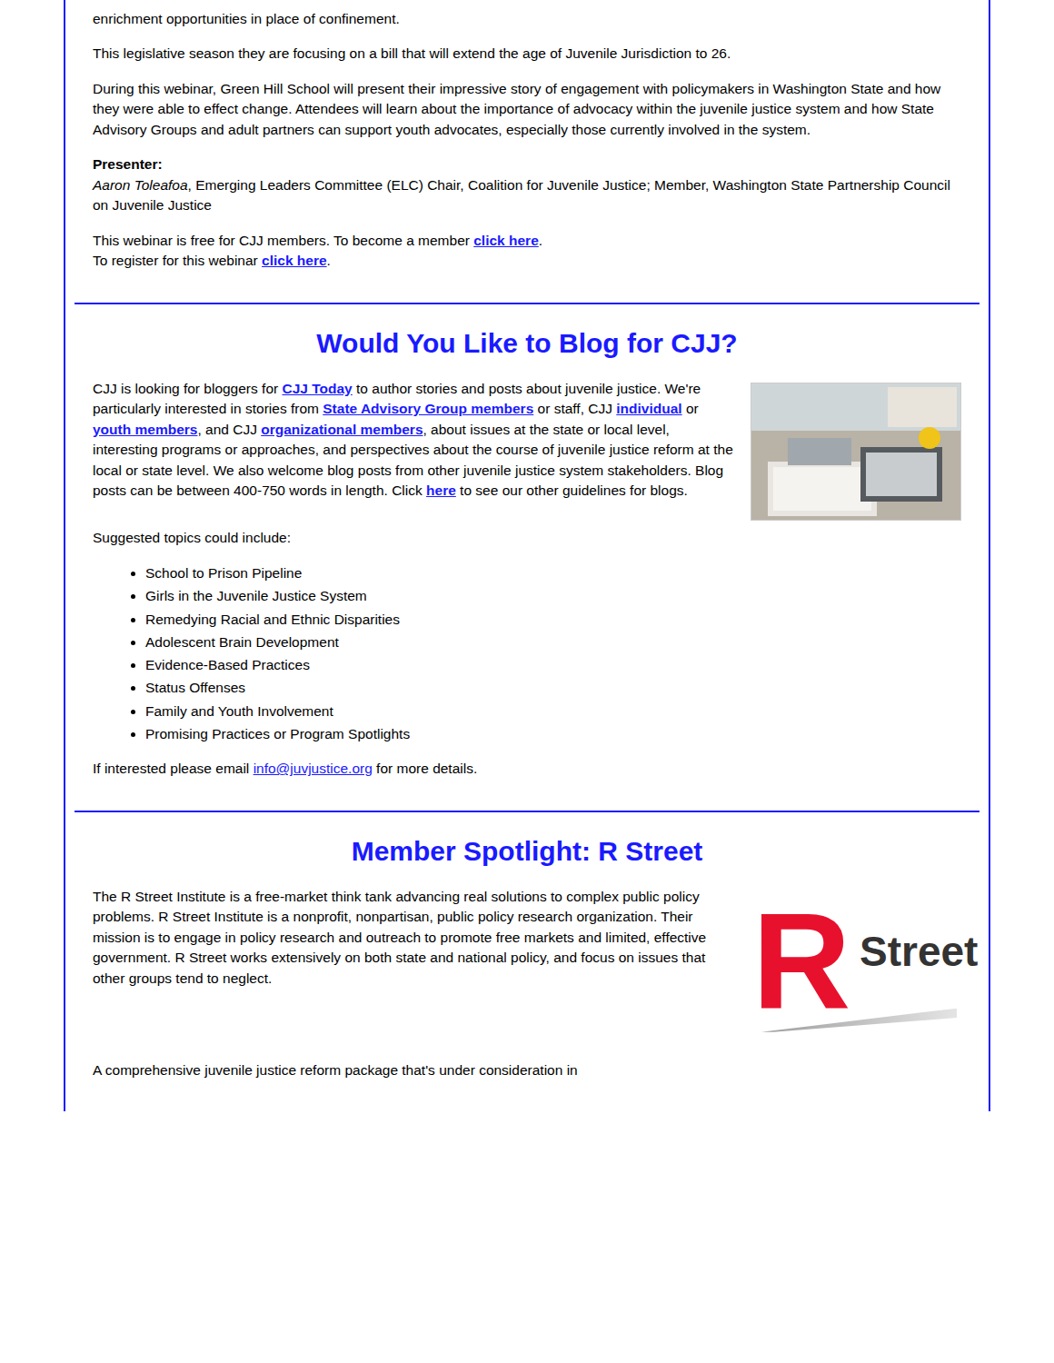enrichment opportunities in place of confinement.
This legislative season they are focusing on a bill that will extend the age of Juvenile Jurisdiction to 26.
During this webinar, Green Hill School will present their impressive story of engagement with policymakers in Washington State and how they were able to effect change. Attendees will learn about the importance of advocacy within the juvenile justice system and how State Advisory Groups and adult partners can support youth advocates, especially those currently involved in the system.
Presenter:
Aaron Toleafoa, Emerging Leaders Committee (ELC) Chair, Coalition for Juvenile Justice; Member, Washington State Partnership Council on Juvenile Justice
This webinar is free for CJJ members. To become a member click here.
To register for this webinar click here.
Would You Like to Blog for CJJ?
CJJ is looking for bloggers for CJJ Today to author stories and posts about juvenile justice. We're particularly interested in stories from State Advisory Group members or staff, CJJ individual or youth members, and CJJ organizational members, about issues at the state or local level, interesting programs or approaches, and perspectives about the course of juvenile justice reform at the local or state level. We also welcome blog posts from other juvenile justice system stakeholders. Blog posts can be between 400-750 words in length. Click here to see our other guidelines for blogs.
Suggested topics could include:
School to Prison Pipeline
Girls in the Juvenile Justice System
Remedying Racial and Ethnic Disparities
Adolescent Brain Development
Evidence-Based Practices
Status Offenses
Family and Youth Involvement
Promising Practices or Program Spotlights
If interested please email info@juvjustice.org for more details.
Member Spotlight: R Street
R Street
The R Street Institute is a free-market think tank advancing real solutions to complex public policy problems. R Street Institute is a nonprofit, nonpartisan, public policy research organization. Their mission is to engage in policy research and outreach to promote free markets and limited, effective government. R Street works extensively on both state and national policy, and focus on issues that other groups tend to neglect.
A comprehensive juvenile justice reform package that's under consideration in